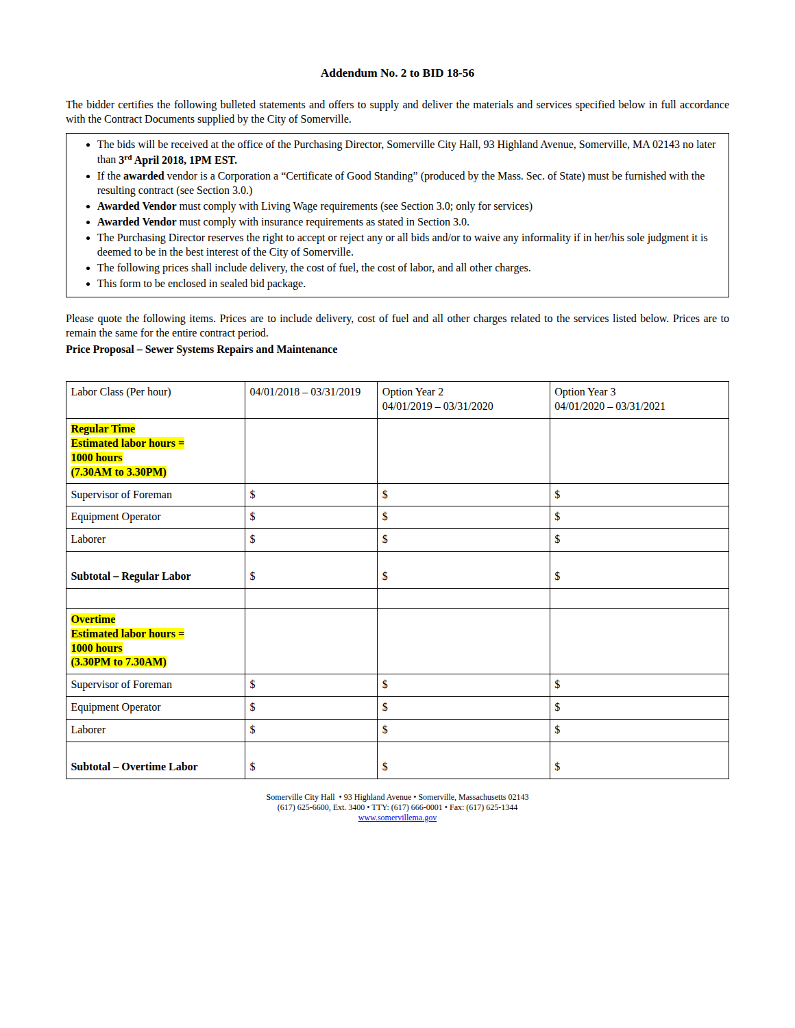Addendum No. 2 to BID 18-56
The bidder certifies the following bulleted statements and offers to supply and deliver the materials and services specified below in full accordance with the Contract Documents supplied by the City of Somerville.
The bids will be received at the office of the Purchasing Director, Somerville City Hall, 93 Highland Avenue, Somerville, MA 02143 no later than 3rd April 2018, 1PM EST.
If the awarded vendor is a Corporation a “Certificate of Good Standing” (produced by the Mass. Sec. of State) must be furnished with the resulting contract (see Section 3.0.)
Awarded Vendor must comply with Living Wage requirements (see Section 3.0; only for services)
Awarded Vendor must comply with insurance requirements as stated in Section 3.0.
The Purchasing Director reserves the right to accept or reject any or all bids and/or to waive any informality if in her/his sole judgment it is deemed to be in the best interest of the City of Somerville.
The following prices shall include delivery, the cost of fuel, the cost of labor, and all other charges.
This form to be enclosed in sealed bid package.
Please quote the following items. Prices are to include delivery, cost of fuel and all other charges related to the services listed below. Prices are to remain the same for the entire contract period.
Price Proposal – Sewer Systems Repairs and Maintenance
| Labor Class (Per hour) | 04/01/2018 – 03/31/2019 | Option Year 2 04/01/2019 – 03/31/2020 | Option Year 3 04/01/2020 – 03/31/2021 |
| --- | --- | --- | --- |
| Regular Time Estimated labor hours = 1000 hours (7.30AM to 3.30PM) | | | |
| Supervisor of Foreman | $ | $ | $ |
| Equipment Operator | $ | $ | $ |
| Laborer | $ | $ | $ |
| Subtotal – Regular Labor | $ | $ | $ |
| Overtime Estimated labor hours = 1000 hours (3.30PM to 7.30AM) | | | |
| Supervisor of Foreman | $ | $ | $ |
| Equipment Operator | $ | $ | $ |
| Laborer | $ | $ | $ |
| Subtotal – Overtime Labor | $ | $ | $ |
Somerville City Hall • 93 Highland Avenue • Somerville, Massachusetts 02143
(617) 625-6600, Ext. 3400 • TTY: (617) 666-0001 • Fax: (617) 625-1344
www.somervillema.gov